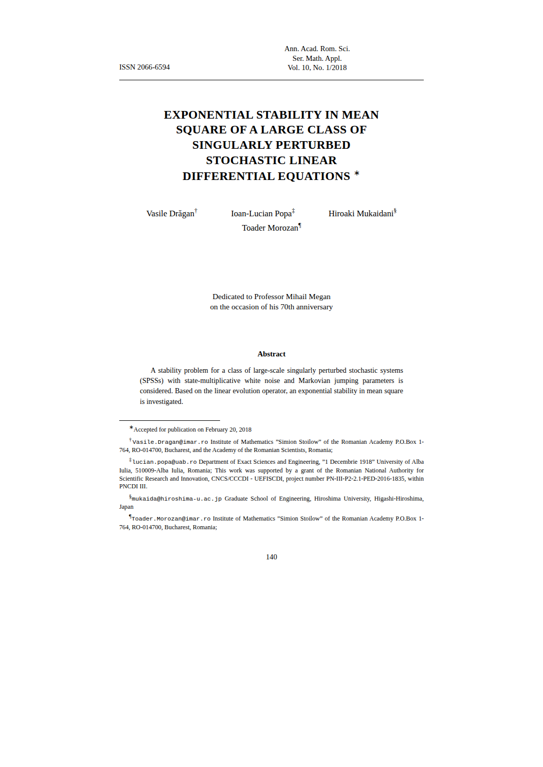| ISSN 2066-6594 | Ann. Acad. Rom. Sci. Ser. Math. Appl. Vol. 10, No. 1/2018 |
Exponential stability in mean
square of a large class of
singularly perturbed
stochastic linear
differential equations ∗
Vasile Drăgan† Ioan-Lucian Popa‡ Hiroaki Mukaidani§ Toader Morozan¶
Dedicated to Professor Mihail Megan
on the occasion of his 70th anniversary
Abstract
A stability problem for a class of large-scale singularly perturbed stochastic systems (SPSSs) with state-multiplicative white noise and Markovian jumping parameters is considered. Based on the linear evolution operator, an exponential stability in mean square is investigated.
∗Accepted for publication on February 20, 2018
†Vasile.Dragan@imar.ro Institute of Mathematics ”Simion Stoilow” of the Romanian Academy P.O.Box 1-764, RO-014700, Bucharest, and the Academy of the Romanian Scientists, Romania;
‡lucian.popa@uab.ro Department of Exact Sciences and Engineering, ”1 Decembrie 1918” University of Alba Iulia, 510009-Alba Iulia, Romania; This work was supported by a grant of the Romanian National Authority for Scientific Research and Innovation, CNCS/CCCDI - UEFISCDI, project number PN-III-P2-2.1-PED-2016-1835, within PNCDI III.
§mukaida@hiroshima-u.ac.jp Graduate School of Engineering, Hiroshima University, Higashi-Hiroshima, Japan
¶Toader.Morozan@imar.ro Institute of Mathematics ”Simion Stoilow” of the Romanian Academy P.O.Box 1-764, RO-014700, Bucharest, Romania;
140